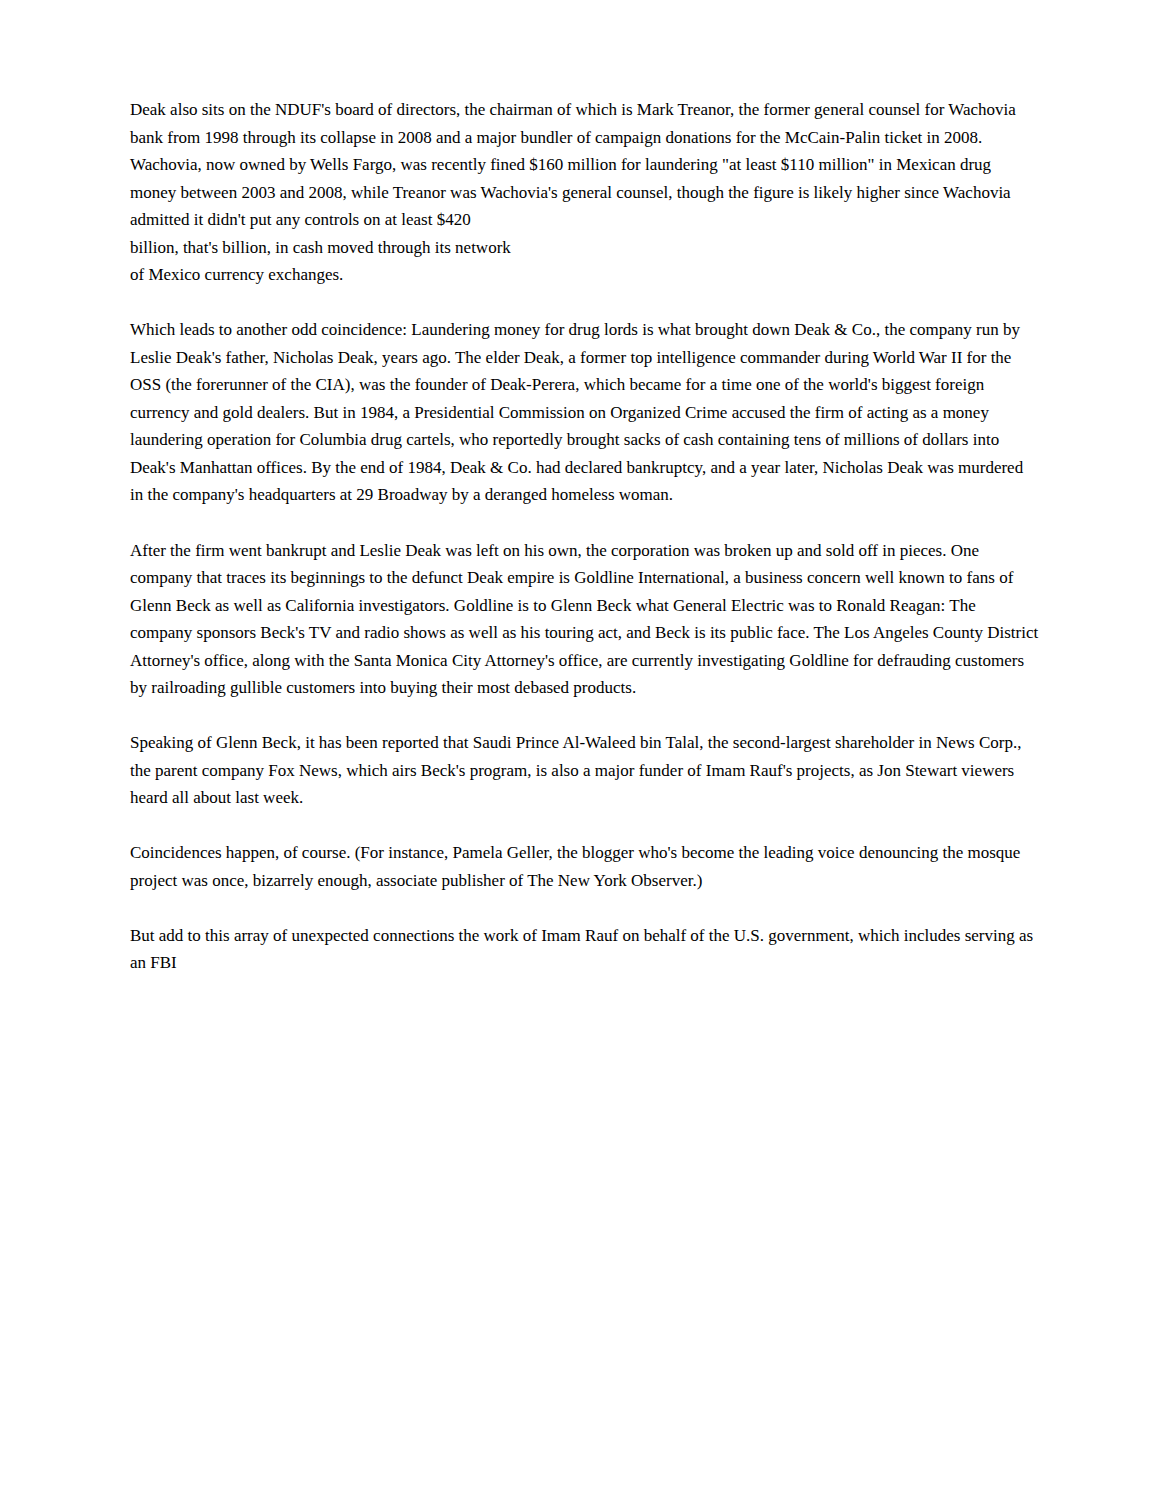Deak also sits on the NDUF's board of directors, the chairman of which is Mark Treanor, the former general counsel for Wachovia bank from 1998 through its collapse in 2008 and a major bundler of campaign donations for the McCain-Palin ticket in 2008. Wachovia, now owned by Wells Fargo, was recently fined $160 million for laundering "at least $110 million" in Mexican drug money between 2003 and 2008, while Treanor was Wachovia's general counsel, though the figure is likely higher since Wachovia admitted it didn't put any controls on at least $420billion, that's billion, in cash moved through its network of Mexico currency exchanges.
Which leads to another odd coincidence: Laundering money for drug lords is what brought down Deak & Co., the company run by Leslie Deak's father, Nicholas Deak, years ago. The elder Deak, a former top intelligence commander during World War II for the OSS (the forerunner of the CIA), was the founder of Deak-Perera, which became for a time one of the world's biggest foreign currency and gold dealers. But in 1984, a Presidential Commission on Organized Crime accused the firm of acting as a money laundering operation for Columbia drug cartels, who reportedly brought sacks of cash containing tens of millions of dollars into Deak's Manhattan offices. By the end of 1984, Deak & Co. had declared bankruptcy, and a year later, Nicholas Deak was murdered in the company's headquarters at 29 Broadway by a deranged homeless woman.
After the firm went bankrupt and Leslie Deak was left on his own, the corporation was broken up and sold off in pieces. One company that traces its beginnings to the defunct Deak empire is Goldline International, a business concern well known to fans of Glenn Beck as well as California investigators. Goldline is to Glenn Beck what General Electric was to Ronald Reagan: The company sponsors Beck's TV and radio shows as well as his touring act, and Beck is its public face. The Los Angeles County District Attorney's office, along with the Santa Monica City Attorney's office, are currently investigating Goldline for defrauding customers by railroading gullible customers into buying their most debased products.
Speaking of Glenn Beck, it has been reported that Saudi Prince Al-Waleed bin Talal, the second-largest shareholder in News Corp., the parent company Fox News, which airs Beck's program, is also a major funder of Imam Rauf's projects, as Jon Stewart viewers heard all about last week.
Coincidences happen, of course. (For instance, Pamela Geller, the blogger who's become the leading voice denouncing the mosque project was once, bizarrely enough, associate publisher of The New York Observer.)
But add to this array of unexpected connections the work of Imam Rauf on behalf of the U.S. government, which includes serving as an FBI